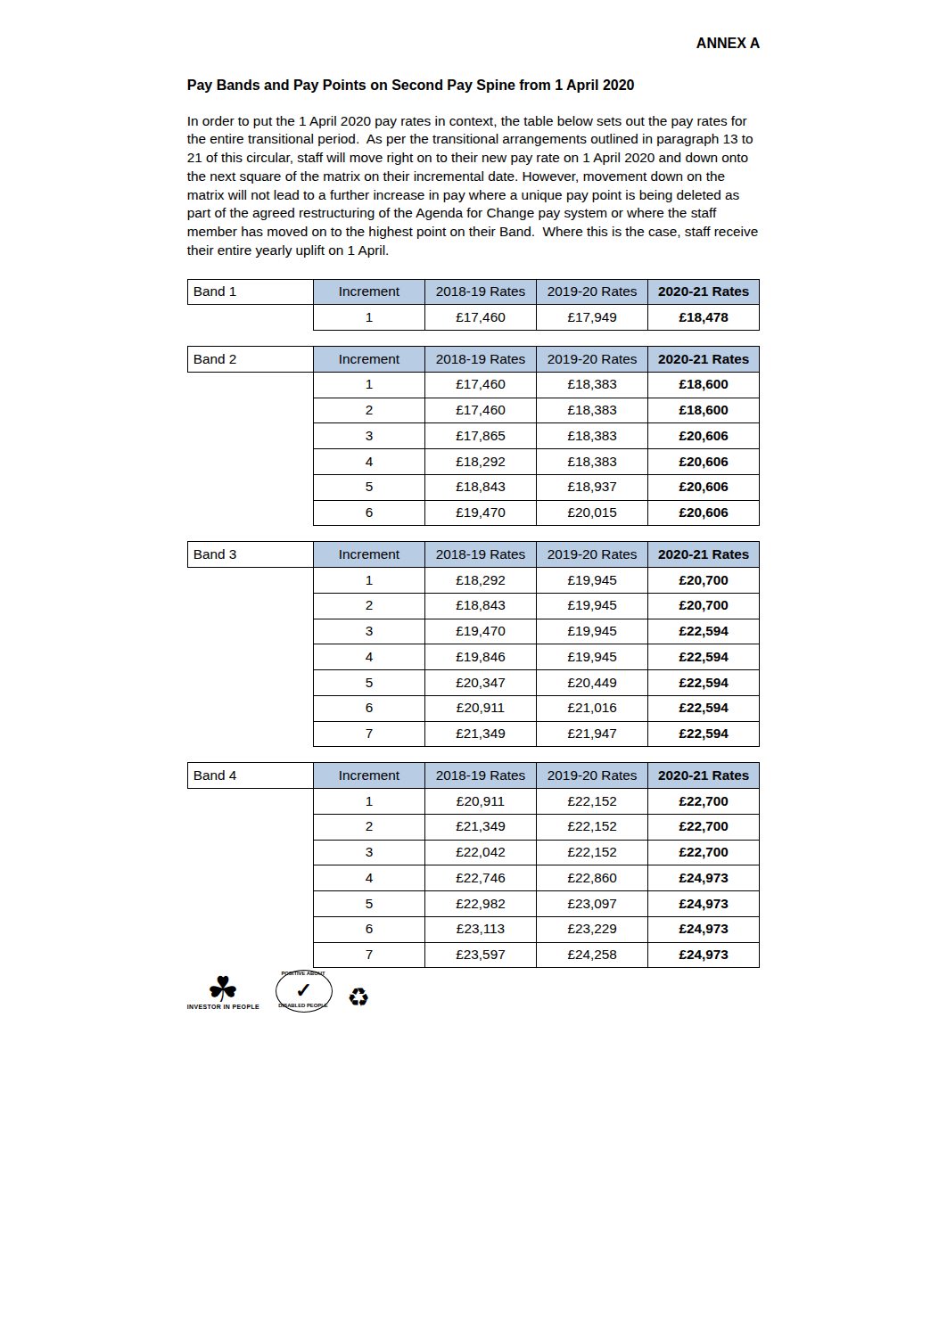ANNEX A
Pay Bands and Pay Points on Second Pay Spine from 1 April 2020
In order to put the 1 April 2020 pay rates in context, the table below sets out the pay rates for the entire transitional period. As per the transitional arrangements outlined in paragraph 13 to 21 of this circular, staff will move right on to their new pay rate on 1 April 2020 and down onto the next square of the matrix on their incremental date. However, movement down on the matrix will not lead to a further increase in pay where a unique pay point is being deleted as part of the agreed restructuring of the Agenda for Change pay system or where the staff member has moved on to the highest point on their Band. Where this is the case, staff receive their entire yearly uplift on 1 April.
| Band 1 | Increment | 2018-19 Rates | 2019-20 Rates | 2020-21 Rates |
| | 1 | £17,460 | £17,949 | £18,478 |
| Band 2 | Increment | 2018-19 Rates | 2019-20 Rates | 2020-21 Rates |
| | 1 | £17,460 | £18,383 | £18,600 |
| | 2 | £17,460 | £18,383 | £18,600 |
| | 3 | £17,865 | £18,383 | £20,606 |
| | 4 | £18,292 | £18,383 | £20,606 |
| | 5 | £18,843 | £18,937 | £20,606 |
| | 6 | £19,470 | £20,015 | £20,606 |
| Band 3 | Increment | 2018-19 Rates | 2019-20 Rates | 2020-21 Rates |
| | 1 | £18,292 | £19,945 | £20,700 |
| | 2 | £18,843 | £19,945 | £20,700 |
| | 3 | £19,470 | £19,945 | £22,594 |
| | 4 | £19,846 | £19,945 | £22,594 |
| | 5 | £20,347 | £20,449 | £22,594 |
| | 6 | £20,911 | £21,016 | £22,594 |
| | 7 | £21,349 | £21,947 | £22,594 |
| Band 4 | Increment | 2018-19 Rates | 2019-20 Rates | 2020-21 Rates |
| | 1 | £20,911 | £22,152 | £22,700 |
| | 2 | £21,349 | £22,152 | £22,700 |
| | 3 | £22,042 | £22,152 | £22,700 |
| | 4 | £22,746 | £22,860 | £24,973 |
| | 5 | £22,982 | £23,097 | £24,973 |
| | 6 | £23,113 | £23,229 | £24,973 |
| | 7 | £23,597 | £24,258 | £24,973 |
☘ INVESTOR IN PEOPLE
POSITIVE ABOUT
✓
DISABLED PEOPLE
♻